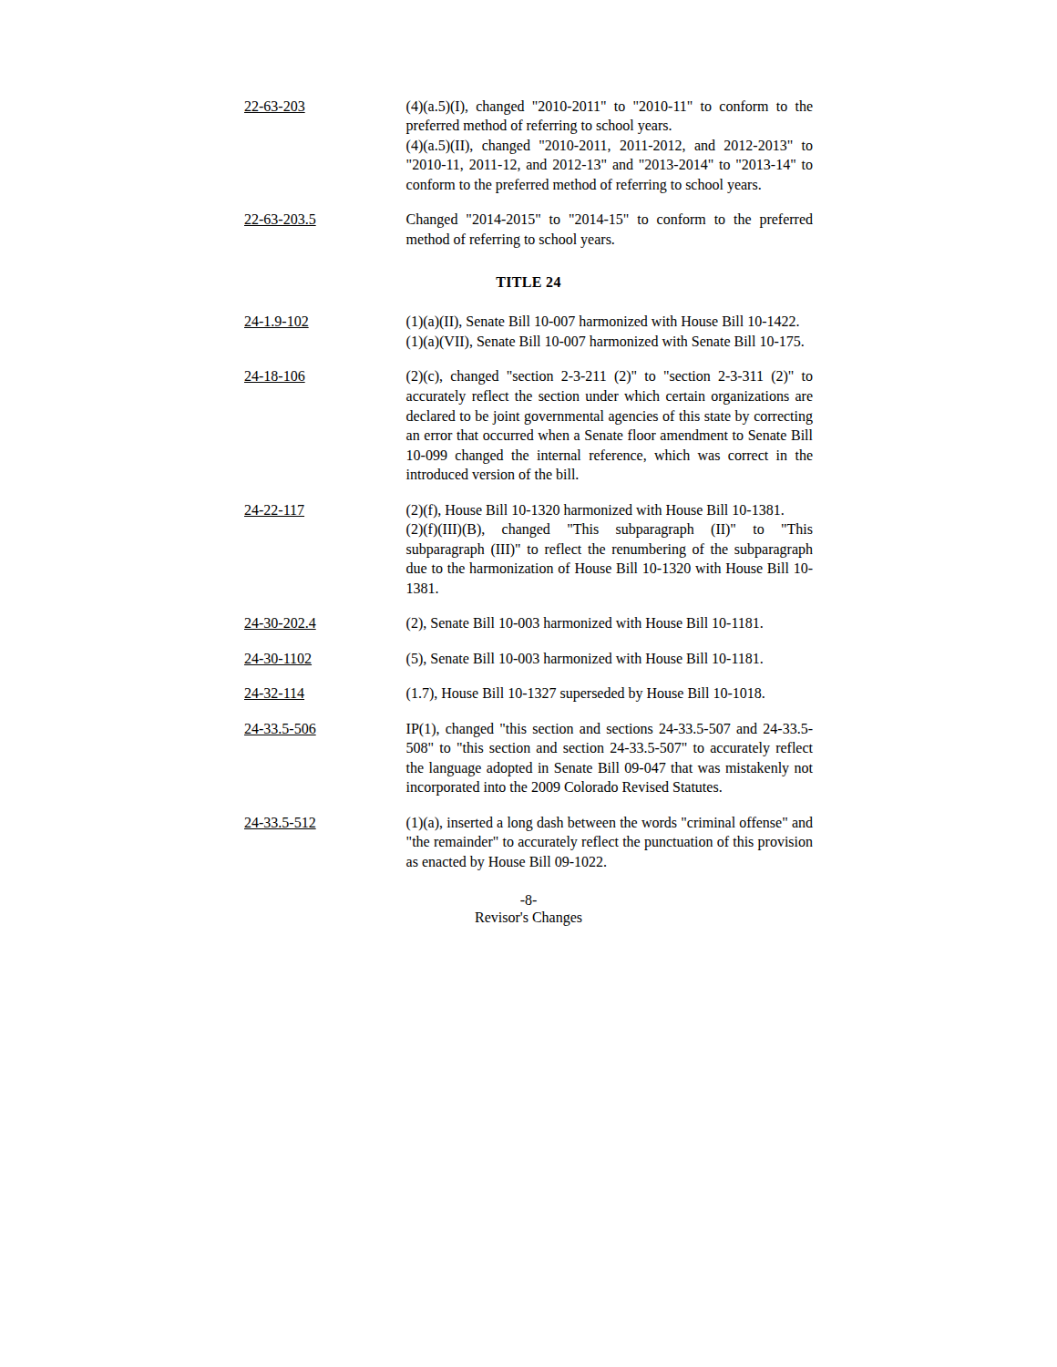| 22-63-203 | (4)(a.5)(I), changed "2010-2011" to "2010-11" to conform to the preferred method of referring to school years. (4)(a.5)(II), changed "2010-2011, 2011-2012, and 2012-2013" to "2010-11, 2011-12, and 2012-13" and "2013-2014" to "2013-14" to conform to the preferred method of referring to school years. |
| 22-63-203.5 | Changed "2014-2015" to "2014-15" to conform to the preferred method of referring to school years. |
TITLE 24
| 24-1.9-102 | (1)(a)(II), Senate Bill 10-007 harmonized with House Bill 10-1422. (1)(a)(VII), Senate Bill 10-007 harmonized with Senate Bill 10-175. |
| 24-18-106 | (2)(c), changed "section 2-3-211 (2)" to "section 2-3-311 (2)" to accurately reflect the section under which certain organizations are declared to be joint governmental agencies of this state by correcting an error that occurred when a Senate floor amendment to Senate Bill 10-099 changed the internal reference, which was correct in the introduced version of the bill. |
| 24-22-117 | (2)(f), House Bill 10-1320 harmonized with House Bill 10-1381. (2)(f)(III)(B), changed "This subparagraph (II)" to "This subparagraph (III)" to reflect the renumbering of the subparagraph due to the harmonization of House Bill 10-1320 with House Bill 10-1381. |
| 24-30-202.4 | (2), Senate Bill 10-003 harmonized with House Bill 10-1181. |
| 24-30-1102 | (5), Senate Bill 10-003 harmonized with House Bill 10-1181. |
| 24-32-114 | (1.7), House Bill 10-1327 superseded by House Bill 10-1018. |
| 24-33.5-506 | IP(1), changed "this section and sections 24-33.5-507 and 24-33.5-508" to "this section and section 24-33.5-507" to accurately reflect the language adopted in Senate Bill 09-047 that was mistakenly not incorporated into the 2009 Colorado Revised Statutes. |
| 24-33.5-512 | (1)(a), inserted a long dash between the words "criminal offense" and "the remainder" to accurately reflect the punctuation of this provision as enacted by House Bill 09-1022. |
-8- Revisor's Changes